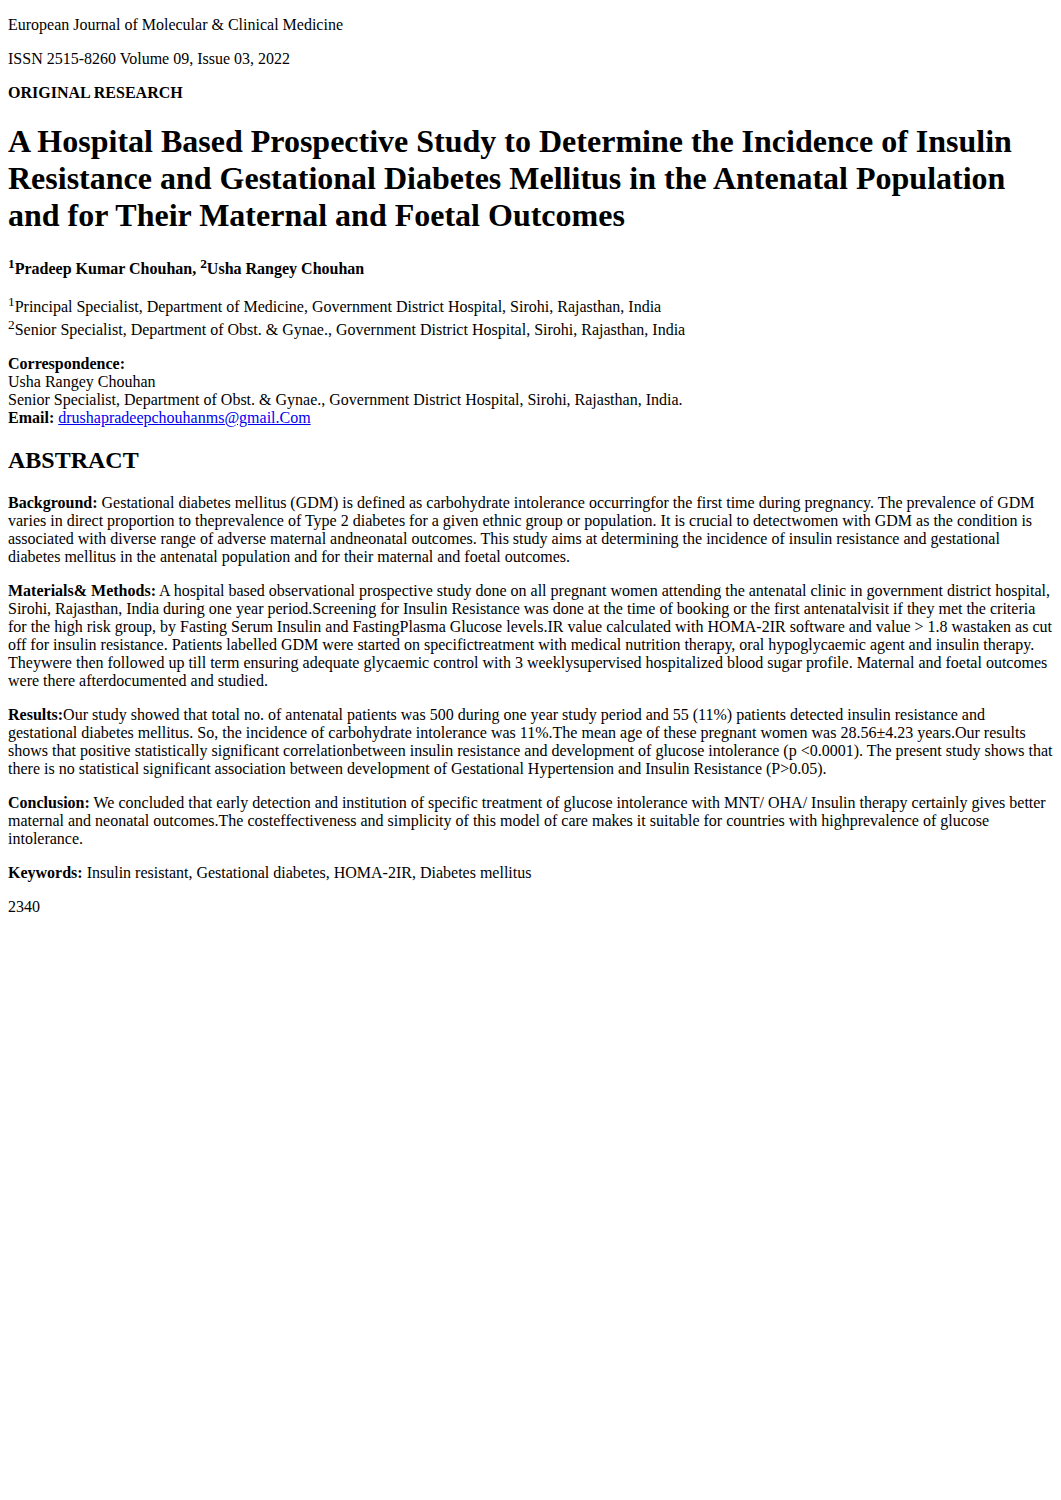European Journal of Molecular & Clinical Medicine
ISSN 2515-8260 Volume 09, Issue 03, 2022
ORIGINAL RESEARCH
A Hospital Based Prospective Study to Determine the Incidence of Insulin Resistance and Gestational Diabetes Mellitus in the Antenatal Population and for Their Maternal and Foetal Outcomes
1Pradeep Kumar Chouhan, 2Usha Rangey Chouhan
1Principal Specialist, Department of Medicine, Government District Hospital, Sirohi, Rajasthan, India
2Senior Specialist, Department of Obst. & Gynae., Government District Hospital, Sirohi, Rajasthan, India
Correspondence:
Usha Rangey Chouhan
Senior Specialist, Department of Obst. & Gynae., Government District Hospital, Sirohi, Rajasthan, India.
Email: drushapradeepchouhanms@gmail.Com
ABSTRACT
Background: Gestational diabetes mellitus (GDM) is defined as carbohydrate intolerance occurringfor the first time during pregnancy. The prevalence of GDM varies in direct proportion to theprevalence of Type 2 diabetes for a given ethnic group or population. It is crucial to detectwomen with GDM as the condition is associated with diverse range of adverse maternal andneonatal outcomes. This study aims at determining the incidence of insulin resistance and gestational diabetes mellitus in the antenatal population and for their maternal and foetal outcomes.
Materials& Methods: A hospital based observational prospective study done on all pregnant women attending the antenatal clinic in government district hospital, Sirohi, Rajasthan, India during one year period.Screening for Insulin Resistance was done at the time of booking or the first antenatalvisit if they met the criteria for the high risk group, by Fasting Serum Insulin and FastingPlasma Glucose levels.IR value calculated with HOMA-2IR software and value > 1.8 wastaken as cut off for insulin resistance. Patients labelled GDM were started on specifictreatment with medical nutrition therapy, oral hypoglycaemic agent and insulin therapy. Theywere then followed up till term ensuring adequate glycaemic control with 3 weeklysupervised hospitalized blood sugar profile. Maternal and foetal outcomes were there afterdocumented and studied.
Results: Our study showed that total no. of antenatal patients was 500 during one year study period and 55 (11%) patients detected insulin resistance and gestational diabetes mellitus. So, the incidence of carbohydrate intolerance was 11%.The mean age of these pregnant women was 28.56±4.23 years.Our results shows that positive statistically significant correlationbetween insulin resistance and development of glucose intolerance (p <0.0001). The present study shows that there is no statistical significant association between development of Gestational Hypertension and Insulin Resistance (P>0.05).
Conclusion: We concluded that early detection and institution of specific treatment of glucose intolerance with MNT/ OHA/ Insulin therapy certainly gives better maternal and neonatal outcomes.The costeffectiveness and simplicity of this model of care makes it suitable for countries with highprevalence of glucose intolerance.
Keywords: Insulin resistant, Gestational diabetes, HOMA-2IR, Diabetes mellitus
2340